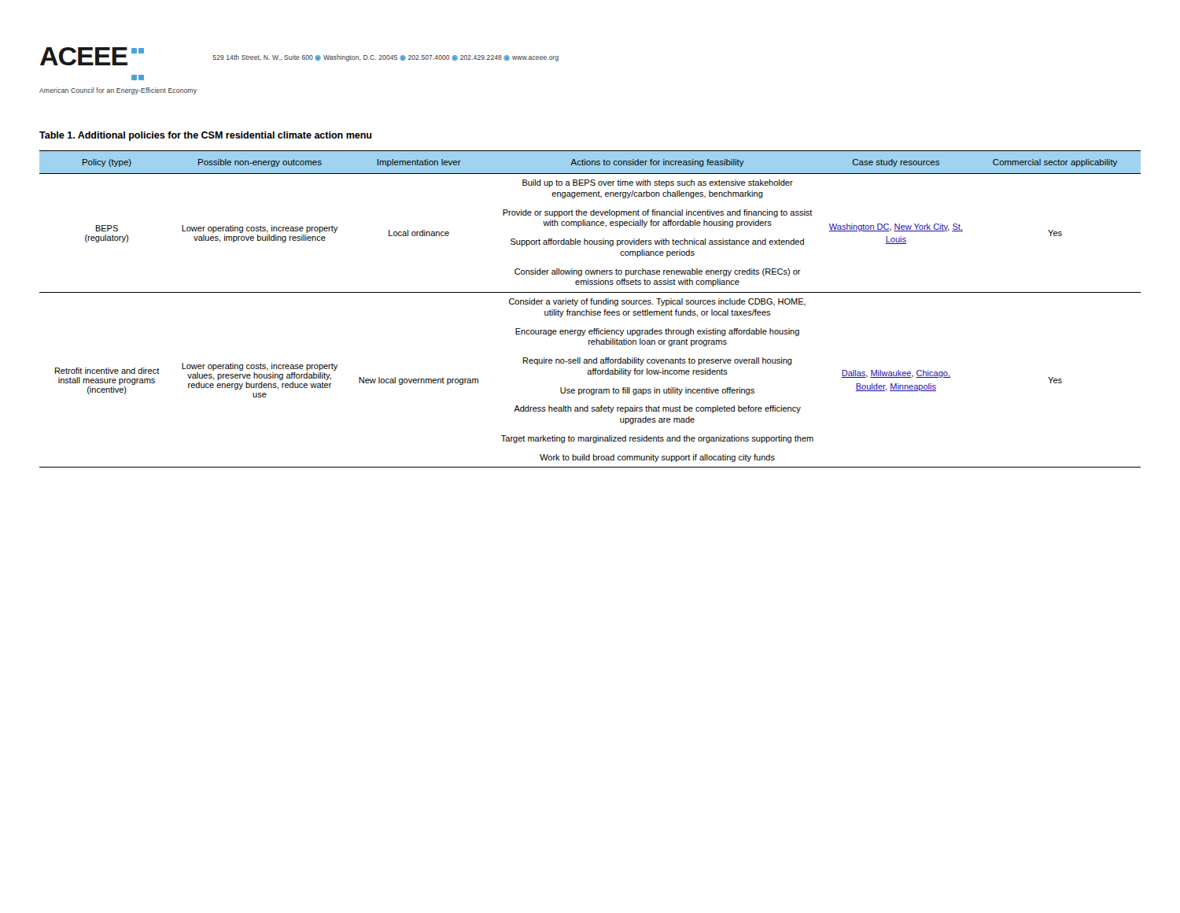ACEEE
American Council for an Energy-Efficient Economy
529 14th Street, N. W., Suite 600 ◉ Washington, D.C. 20045 ◉ 202.507.4000 ◉ 202.429.2248 ◉ www.aceee.org
Table 1. Additional policies for the CSM residential climate action menu
| Policy (type) | Possible non-energy outcomes | Implementation lever | Actions to consider for increasing feasibility | Case study resources | Commercial sector applicability |
| --- | --- | --- | --- | --- | --- |
| BEPS (regulatory) | Lower operating costs, increase property values, improve building resilience | Local ordinance | Build up to a BEPS over time with steps such as extensive stakeholder engagement, energy/carbon challenges, benchmarking Provide or support the development of financial incentives and financing to assist with compliance, especially for affordable housing providers Support affordable housing providers with technical assistance and extended compliance periods Consider allowing owners to purchase renewable energy credits (RECs) or emissions offsets to assist with compliance | Washington DC , New York City , St. Louis | Yes |
| Retrofit incentive and direct install measure programs (incentive) | Lower operating costs, increase property values, preserve housing affordability, reduce energy burdens, reduce water use | New local government program | Consider a variety of funding sources. Typical sources include CDBG, HOME, utility franchise fees or settlement funds, or local taxes/fees Encourage energy efficiency upgrades through existing affordable housing rehabilitation loan or grant programs Require no-sell and affordability covenants to preserve overall housing affordability for low-income residents Use program to fill gaps in utility incentive offerings Address health and safety repairs that must be completed before efficiency upgrades are made Target marketing to marginalized residents and the organizations supporting them Work to build broad community support if allocating city funds | Dallas , Milwaukee , Chicago, Boulder, Minneapolis | Yes |